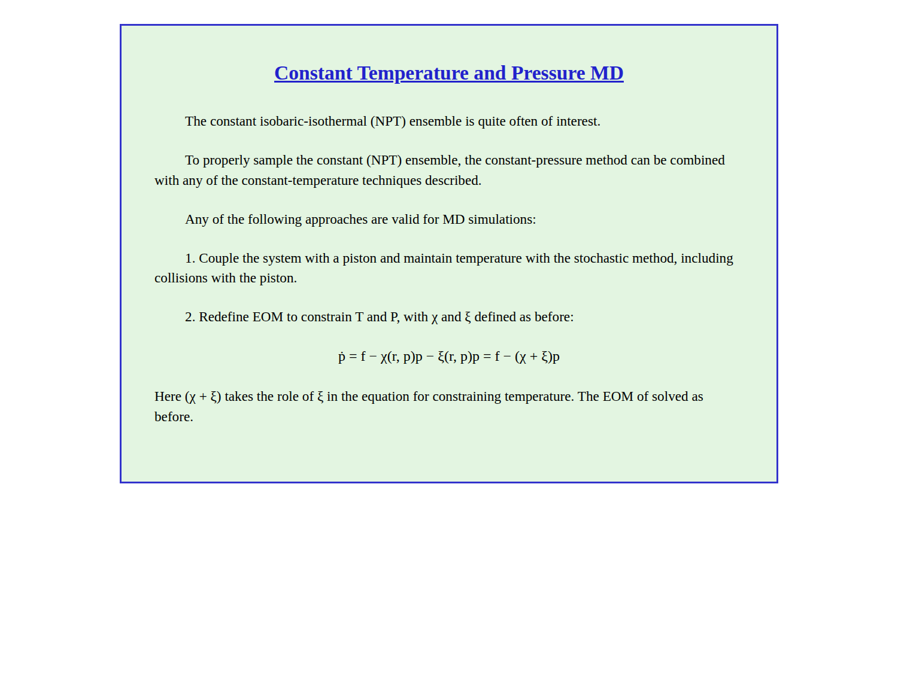Constant Temperature and Pressure MD
The constant isobaric-isothermal (NPT) ensemble is quite often of interest.
To properly sample the constant (NPT) ensemble, the constant-pressure method can be combined with any of the constant-temperature techniques described.
Any of the following approaches are valid for MD simulations:
1. Couple the system with a piston and maintain temperature with the stochastic method, including collisions with the piston.
2. Redefine EOM to constrain T and P, with χ and ξ defined as before:
ṗ = f − χ(r, p)p − ξ(r, p)p = f − (χ + ξ)p
Here (χ + ξ) takes the role of ξ in the equation for constraining temperature. The EOM of solved as before.